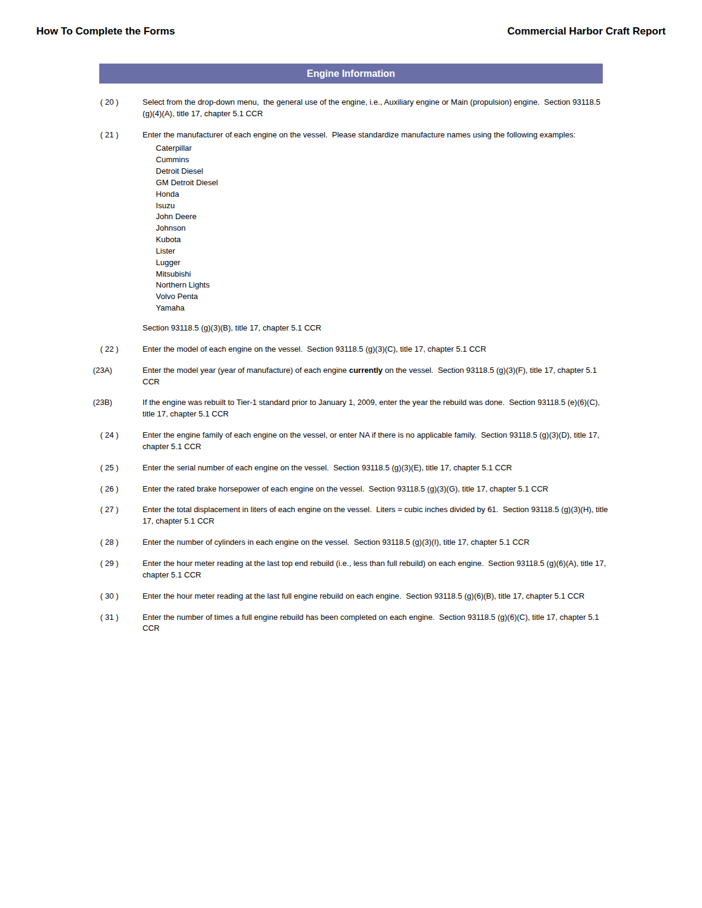How To Complete the Forms
Commercial Harbor Craft Report
Engine Information
| ( 20 ) | Select from the drop-down menu, the general use of the engine, i.e., Auxiliary engine or Main (propulsion) engine. Section 93118.5 (g)(4)(A), title 17, chapter 5.1 CCR |
| ( 21 ) | Enter the manufacturer of each engine on the vessel. Please standardize manufacture names using the following examples: Caterpillar Cummins Detroit Diesel GM Detroit Diesel Honda Isuzu John Deere Johnson Kubota Lister Lugger Mitsubishi Northern Lights Volvo Penta Yamaha Section 93118.5 (g)(3)(B), title 17, chapter 5.1 CCR |
| ( 22 ) | Enter the model of each engine on the vessel. Section 93118.5 (g)(3)(C), title 17, chapter 5.1 CCR |
| (23A) | Enter the model year (year of manufacture) of each engine currently on the vessel. Section 93118.5 (g)(3)(F), title 17, chapter 5.1 CCR |
| (23B) | If the engine was rebuilt to Tier-1 standard prior to January 1, 2009, enter the year the rebuild was done. Section 93118.5 (e)(6)(C), title 17, chapter 5.1 CCR |
| ( 24 ) | Enter the engine family of each engine on the vessel, or enter NA if there is no applicable family. Section 93118.5 (g)(3)(D), title 17, chapter 5.1 CCR |
| ( 25 ) | Enter the serial number of each engine on the vessel. Section 93118.5 (g)(3)(E), title 17, chapter 5.1 CCR |
| ( 26 ) | Enter the rated brake horsepower of each engine on the vessel. Section 93118.5 (g)(3)(G), title 17, chapter 5.1 CCR |
| ( 27 ) | Enter the total displacement in liters of each engine on the vessel. Liters = cubic inches divided by 61. Section 93118.5 (g)(3)(H), title 17, chapter 5.1 CCR |
| ( 28 ) | Enter the number of cylinders in each engine on the vessel. Section 93118.5 (g)(3)(I), title 17, chapter 5.1 CCR |
| ( 29 ) | Enter the hour meter reading at the last top end rebuild (i.e., less than full rebuild) on each engine. Section 93118.5 (g)(6)(A), title 17, chapter 5.1 CCR |
| ( 30 ) | Enter the hour meter reading at the last full engine rebuild on each engine. Section 93118.5 (g)(6)(B), title 17, chapter 5.1 CCR |
| ( 31 ) | Enter the number of times a full engine rebuild has been completed on each engine. Section 93118.5 (g)(6)(C), title 17, chapter 5.1 CCR |